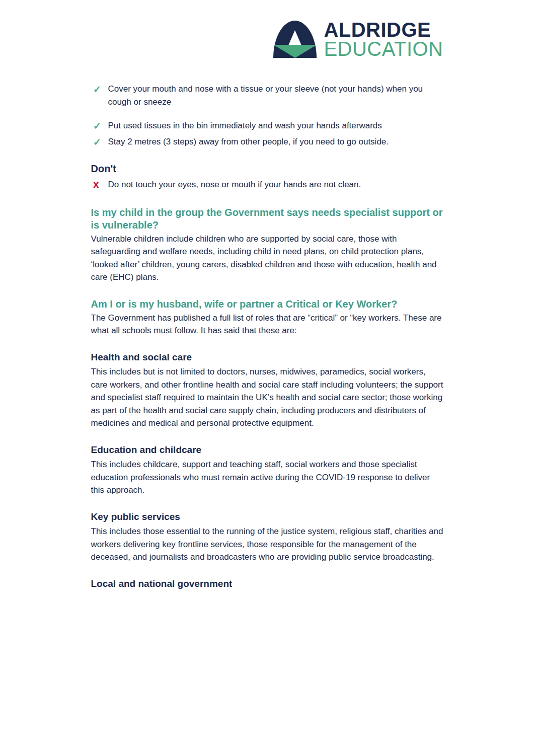ALDRIDGE EDUCATION
Cover your mouth and nose with a tissue or your sleeve (not your hands) when you cough or sneeze
Put used tissues in the bin immediately and wash your hands afterwards
Stay 2 metres (3 steps) away from other people, if you need to go outside.
Don't
Do not touch your eyes, nose or mouth if your hands are not clean.
Is my child in the group the Government says needs specialist support or is vulnerable?
Vulnerable children include children who are supported by social care, those with safeguarding and welfare needs, including child in need plans, on child protection plans, ‘looked after’ children, young carers, disabled children and those with education, health and care (EHC) plans.
Am I or is my husband, wife or partner a Critical or Key Worker?
The Government has published a full list of roles that are “critical” or “key workers. These are what all schools must follow. It has said that these are:
Health and social care
This includes but is not limited to doctors, nurses, midwives, paramedics, social workers, care workers, and other frontline health and social care staff including volunteers; the support and specialist staff required to maintain the UK’s health and social care sector; those working as part of the health and social care supply chain, including producers and distributers of medicines and medical and personal protective equipment.
Education and childcare
This includes childcare, support and teaching staff, social workers and those specialist education professionals who must remain active during the COVID-19 response to deliver this approach.
Key public services
This includes those essential to the running of the justice system, religious staff, charities and workers delivering key frontline services, those responsible for the management of the deceased, and journalists and broadcasters who are providing public service broadcasting.
Local and national government